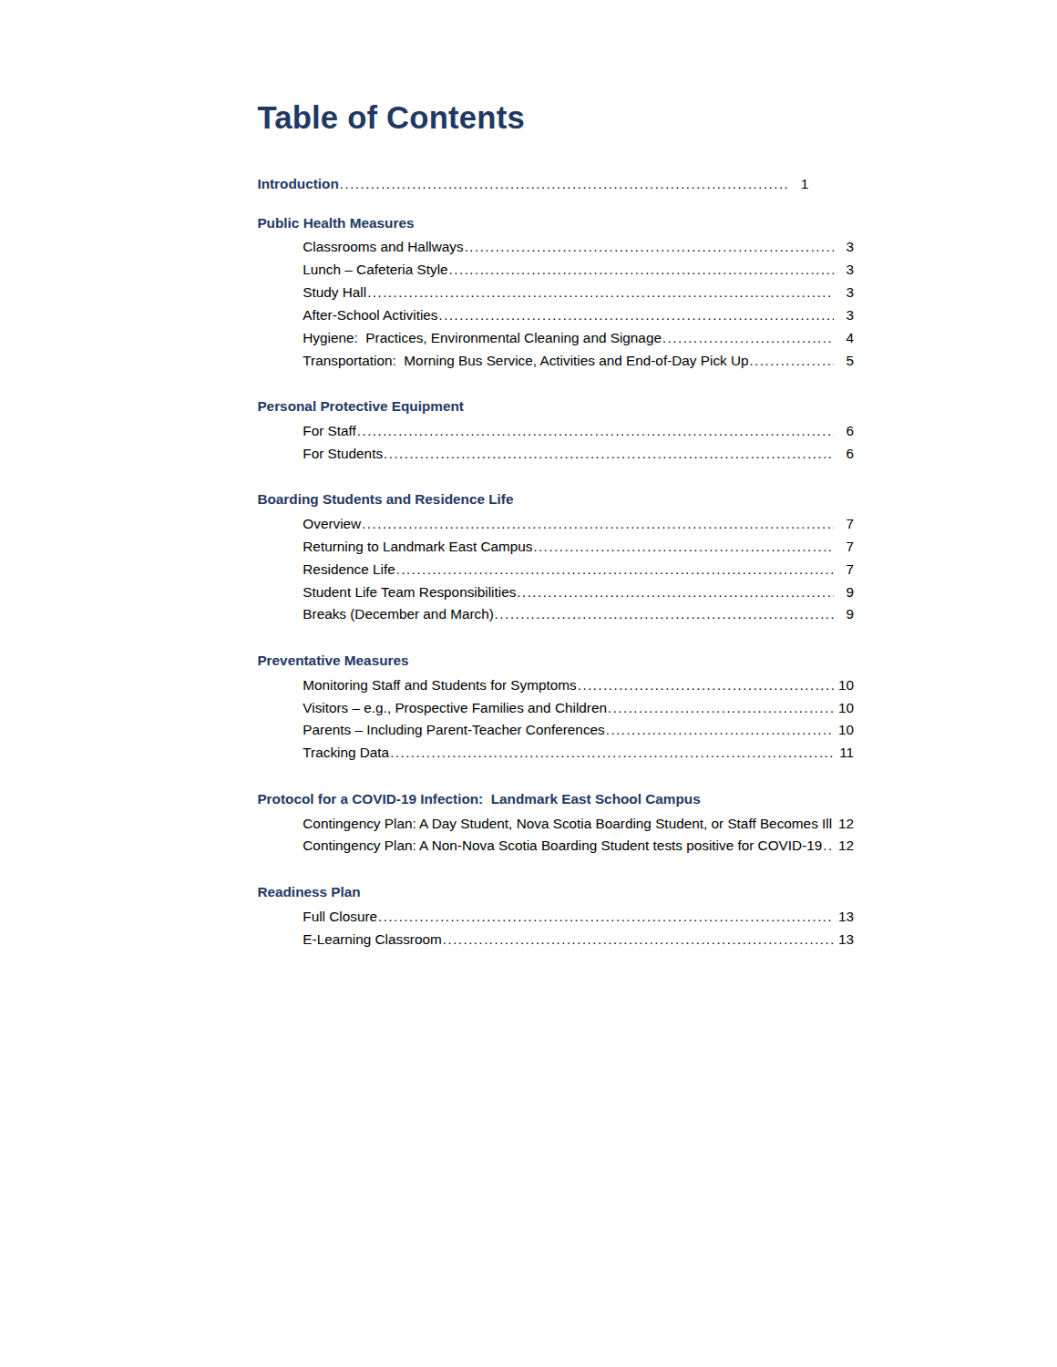Table of Contents
Introduction .................................................................................................................................. 1
Public Health Measures
Classrooms and Hallways .......................................................................................................... 3
Lunch – Cafeteria Style .............................................................................................................. 3
Study Hall .............................................................................................................................. 3
After-School Activities .............................................................................................................. 3
Hygiene: Practices, Environmental Cleaning and Signage ........................................................... 4
Transportation: Morning Bus Service, Activities and End-of-Day Pick Up ..................................... 5
Personal Protective Equipment
For Staff ................................................................................................................................. 6
For Students .......................................................................................................................... 6
Boarding Students and Residence Life
Overview ................................................................................................................................ 7
Returning to Landmark East Campus ............................................................................................. 7
Residence Life ....................................................................................................................... 7
Student Life Team Responsibilities ................................................................................................ 9
Breaks (December and March) .................................................................................................... 9
Preventative Measures
Monitoring Staff and Students for Symptoms ............................................................................ 10
Visitors – e.g., Prospective Families and Children ....................................................................... 10
Parents – Including Parent-Teacher Conferences ........................................................................ 10
Tracking Data ......................................................................................................................... 11
Protocol for a COVID-19 Infection: Landmark East School Campus
Contingency Plan: A Day Student, Nova Scotia Boarding Student, or Staff Becomes Ill ................ 12
Contingency Plan: A Non-Nova Scotia Boarding Student tests positive for COVID-19 .................. 12
Readiness Plan
Full Closure ........................................................................................................................... 13
E-Learning Classroom ............................................................................................................. 13